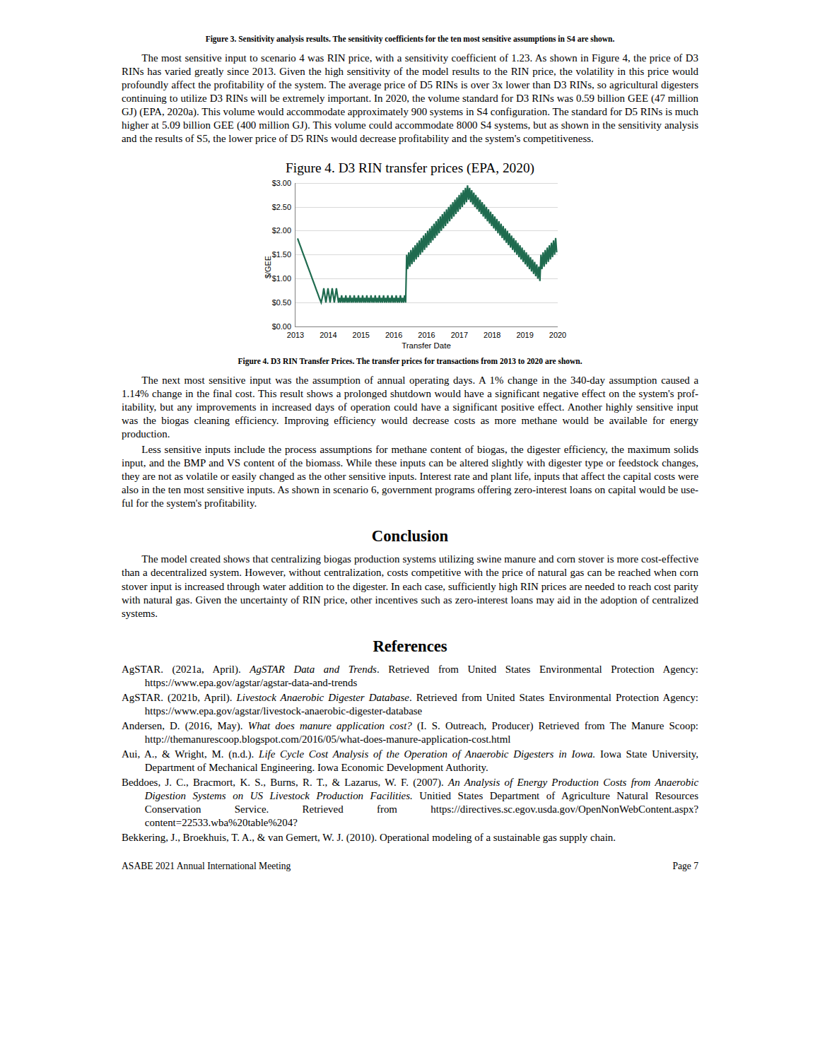Figure 3. Sensitivity analysis results. The sensitivity coefficients for the ten most sensitive assumptions in S4 are shown.
The most sensitive input to scenario 4 was RIN price, with a sensitivity coefficient of 1.23. As shown in Figure 4, the price of D3 RINs has varied greatly since 2013. Given the high sensitivity of the model results to the RIN price, the volatility in this price would profoundly affect the profitability of the system. The average price of D5 RINs is over 3x lower than D3 RINs, so agricultural digesters continuing to utilize D3 RINs will be extremely important. In 2020, the volume standard for D3 RINs was 0.59 billion GEE (47 million GJ) (EPA, 2020a). This volume would accommodate approximately 900 systems in S4 configuration. The standard for D5 RINs is much higher at 5.09 billion GEE (400 million GJ). This volume could accommodate 8000 S4 systems, but as shown in the sensitivity analysis and the results of S5, the lower price of D5 RINs would decrease profitability and the system's competitiveness.
Figure 4. D3 RIN transfer prices (EPA, 2020)
$/GEE
$3.00
$2.50
$2.00
$1.50
$1.00
$0.50
$0.00
2013
2014
2015
2016
2016
2017
2018
2019
2020
Transfer Date
Figure 4. D3 RIN Transfer Prices. The transfer prices for transactions from 2013 to 2020 are shown.
The next most sensitive input was the assumption of annual operating days. A 1% change in the 340-day assumption caused a 1.14% change in the final cost. This result shows a prolonged shutdown would have a significant negative effect on the system's profitability, but any improvements in increased days of operation could have a significant positive effect. Another highly sensitive input was the biogas cleaning efficiency. Improving efficiency would decrease costs as more methane would be available for energy production.
Less sensitive inputs include the process assumptions for methane content of biogas, the digester efficiency, the maximum solids input, and the BMP and VS content of the biomass. While these inputs can be altered slightly with digester type or feedstock changes, they are not as volatile or easily changed as the other sensitive inputs. Interest rate and plant life, inputs that affect the capital costs were also in the ten most sensitive inputs. As shown in scenario 6, government programs offering zero-interest loans on capital would be useful for the system's profitability.
Conclusion
The model created shows that centralizing biogas production systems utilizing swine manure and corn stover is more cost-effective than a decentralized system. However, without centralization, costs competitive with the price of natural gas can be reached when corn stover input is increased through water addition to the digester. In each case, sufficiently high RIN prices are needed to reach cost parity with natural gas. Given the uncertainty of RIN price, other incentives such as zero-interest loans may aid in the adoption of centralized systems.
References
AgSTAR. (2021a, April). AgSTAR Data and Trends. Retrieved from United States Environmental Protection Agency: https://www.epa.gov/agstar/agstar-data-and-trends
AgSTAR. (2021b, April). Livestock Anaerobic Digester Database. Retrieved from United States Environmental Protection Agency: https://www.epa.gov/agstar/livestock-anaerobic-digester-database
Andersen, D. (2016, May). What does manure application cost? (I. S. Outreach, Producer) Retrieved from The Manure Scoop: http://themanurescoop.blogspot.com/2016/05/what-does-manure-application-cost.html
Aui, A., & Wright, M. (n.d.). Life Cycle Cost Analysis of the Operation of Anaerobic Digesters in Iowa. Iowa State University, Department of Mechanical Engineering. Iowa Economic Development Authority.
Beddoes, J. C., Bracmort, K. S., Burns, R. T., & Lazarus, W. F. (2007). An Analysis of Energy Production Costs from Anaerobic Digestion Systems on US Livestock Production Facilities. Unitied States Department of Agriculture Natural Resources Conservation Service. Retrieved from https://directives.sc.egov.usda.gov/OpenNonWebContent.aspx?content=22533.wba%20table%204?
Bekkering, J., Broekhuis, T. A., & van Gemert, W. J. (2010). Operational modeling of a sustainable gas supply chain.
ASABE 2021 Annual International Meeting Page 7